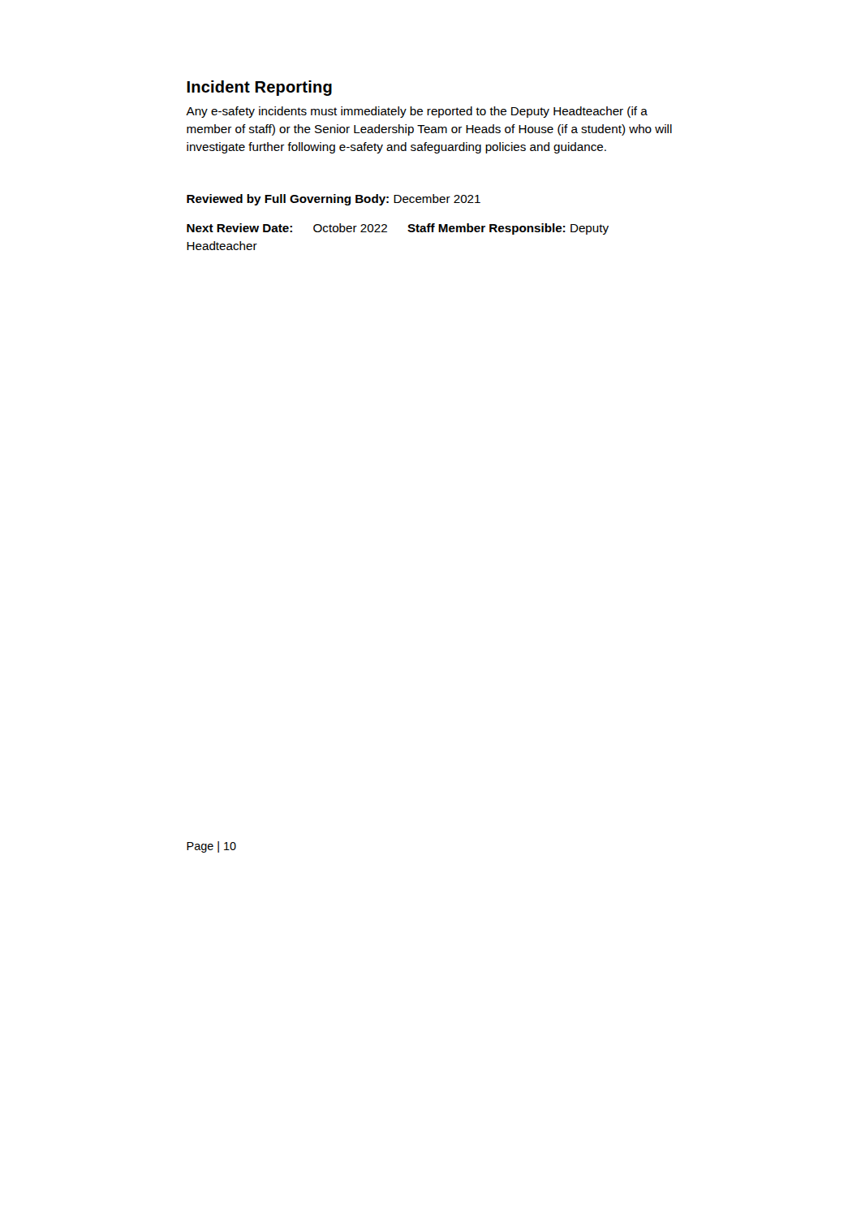Incident Reporting
Any e-safety incidents must immediately be reported to the Deputy Headteacher (if a member of staff) or the Senior Leadership Team or Heads of House (if a student) who will investigate further following e-safety and safeguarding policies and guidance.
Reviewed by Full Governing Body: December 2021
Next Review Date: October 2022 Staff Member Responsible: Deputy Headteacher
Page | 10